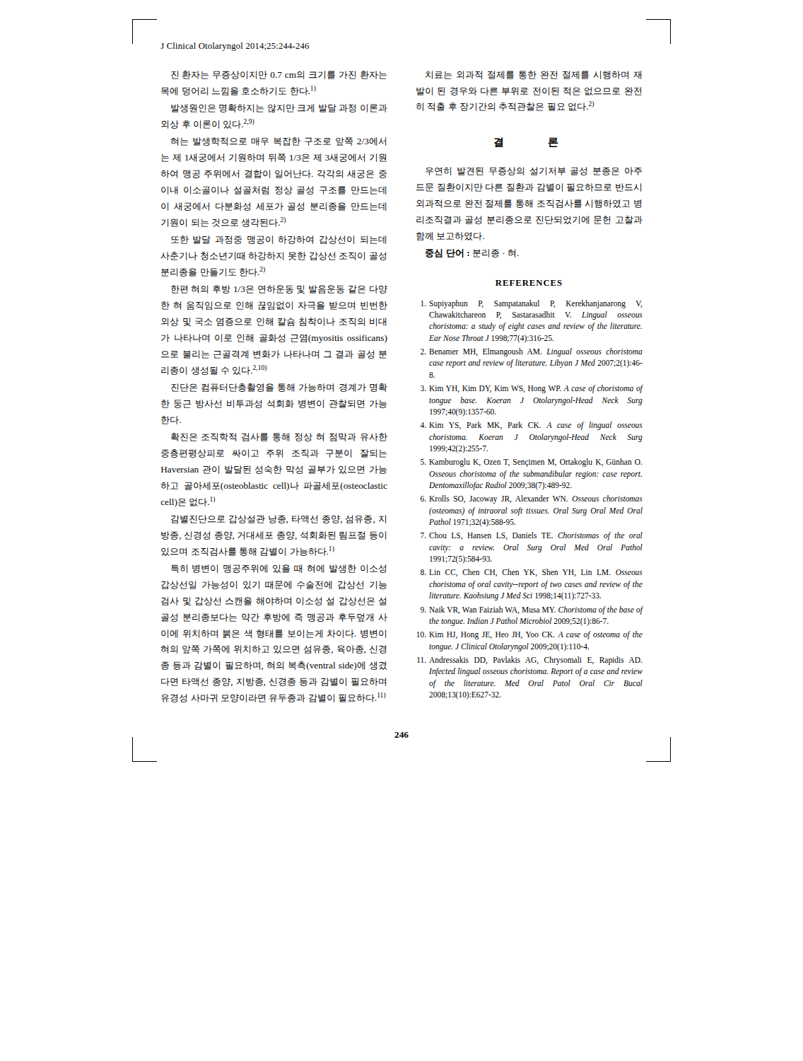J Clinical Otolaryngol 2014;25:244-246
진 환자는 무증상이지만 0.7 cm의 크기를 가진 환자는 목에 덩어리 느낌을 호소하기도 한다.1)
발생원인은 명확하지는 않지만 크게 발달 과정 이론과 외상 후 이론이 있다.2,9)
혀는 발생학적으로 매우 복잡한 구조로 앞쪽 2/3에서는 제 1새궁에서 기원하며 뒤쪽 1/3은 제 3새궁에서 기원하여 맹공 주위에서 결합이 일어난다. 각각의 새궁은 중이내 이소골이나 설골처럼 정상 골성 구조를 만드는데 이 새궁에서 다분화성 세포가 골성 분리종을 만드는데 기원이 되는 것으로 생각된다.2)
또한 발달 과정중 맹공이 하강하여 갑상선이 되는데 사춘기나 청소년기때 하강하지 못한 갑상선 조직이 골성 분리종을 만들기도 한다.2)
한편 혀의 후방 1/3은 연하운동 및 발음운동 같은 다양한 혀 움직임으로 인해 끊임없이 자극을 받으며 빈번한 외상 및 국소 염증으로 인해 칼슘 침착이나 조직의 비대가 나타나며 이로 인해 골화성 근염(myositis ossificans)으로 불리는 근골격계 변화가 나타나며 그 결과 골성 분리종이 생성될 수 있다.2,10)
진단은 컴퓨터단층촬영을 통해 가능하며 경계가 명확한 둥근 방사선 비투과성 석회화 병변이 관찰되면 가능한다.
확진은 조직학적 검사를 통해 정상 혀 점막과 유사한 중층편평상피로 싸이고 주위 조직과 구분이 잘되는 Haversian 관이 발달된 성숙한 막성 골부가 있으면 가능하고 골아세포(osteoblastic cell)나 파골세포(osteoclastic cell)은 없다.1)
감별진단으로 갑상설관 낭종, 타액선 종양, 섬유종, 지방종, 신경성 종양, 거대세포 종양, 석회화된 림프절 등이 있으며 조직검사를 통해 감별이 가능하다.1)
특히 병변이 맹공주위에 있을 때 혀에 발생한 이소성 갑상선일 가능성이 있기 때문에 수술전에 갑상선 기능 검사 및 갑상선 스캔을 해야하며 이소성 설 갑상선은 설 골성 분리종보다는 약간 후방에 즉 맹공과 후두덮개 사이에 위치하며 붉은 색 형태를 보이는게 차이다. 병변이 혀의 앞쪽 가쪽에 위치하고 있으면 섬유종, 육아종, 신경종 등과 감별이 필요하며, 혀의 복측(ventral side)에 생겼다면 타액선 종양, 지방종, 신경종 등과 감별이 필요하며 유경성 사마귀 모양이라면 유두종과 감별이 필요하다.11)
치료는 외과적 절제를 통한 완전 절제를 시행하며 재발이 된 경우와 다른 부위로 전이된 적은 없으므로 완전히 적출 후 장기간의 추적관찰은 필요 없다.2)
결 론
우연히 발견된 무증상의 설기저부 골성 분종은 아주 드문 질환이지만 다른 질환과 감별이 필요하므로 반드시 외과적으로 완전 절제를 통해 조직검사를 시행하였고 병리조직결과 골성 분리종으로 진단되었기에 문헌 고찰과 함께 보고하였다.
중심 단어 : 분리종 · 혀.
REFERENCES
Supiyaphun P, Sampatanakul P, Kerekhanjanarong V, Chawakitchareon P, Sastarasadhit V. Lingual osseous choristoma: a study of eight cases and review of the literature. Ear Nose Throat J 1998;77(4):316-25.
Benamer MH, Elmangoush AM. Lingual osseous choristoma case report and review of literature. Libyan J Med 2007;2(1):46-8.
Kim YH, Kim DY, Kim WS, Hong WP. A case of choristoma of tongue base. Koeran J Otolaryngol-Head Neck Surg 1997;40(9):1357-60.
Kim YS, Park MK, Park CK. A case of lingual osseous choristoma. Koeran J Otolaryngol-Head Neck Surg 1999;42(2):255-7.
Kamburoglu K, Ozen T, Sençimen M, Ortakoglu K, Günhan O. Osseous choristoma of the submandibular region: case report. Dentomaxillofac Radiol 2009;38(7):489-92.
Krolls SO, Jacoway JR, Alexander WN. Osseous choristomas (osteomas) of intraoral soft tissues. Oral Surg Oral Med Oral Pathol 1971;32(4):588-95.
Chou LS, Hansen LS, Daniels TE. Choristomas of the oral cavity: a review. Oral Surg Oral Med Oral Pathol 1991;72(5):584-93.
Lin CC, Chen CH, Chen YK, Shen YH, Lin LM. Osseous choristoma of oral cavity--report of two cases and review of the literature. Kaohsiung J Med Sci 1998;14(11):727-33.
Naik VR, Wan Faiziah WA, Musa MY. Choristoma of the base of the tongue. Indian J Pathol Microbiol 2009;52(1):86-7.
Kim HJ, Hong JE, Heo JH, Yoo CK. A case of osteoma of the tongue. J Clinical Otolaryngol 2009;20(1):110-4.
Andressakis DD, Pavlakis AG, Chrysomali E, Rapidis AD. Infected lingual osseous choristoma. Report of a case and review of the literature. Med Oral Patol Oral Cir Bucal 2008;13(10):E627-32.
246